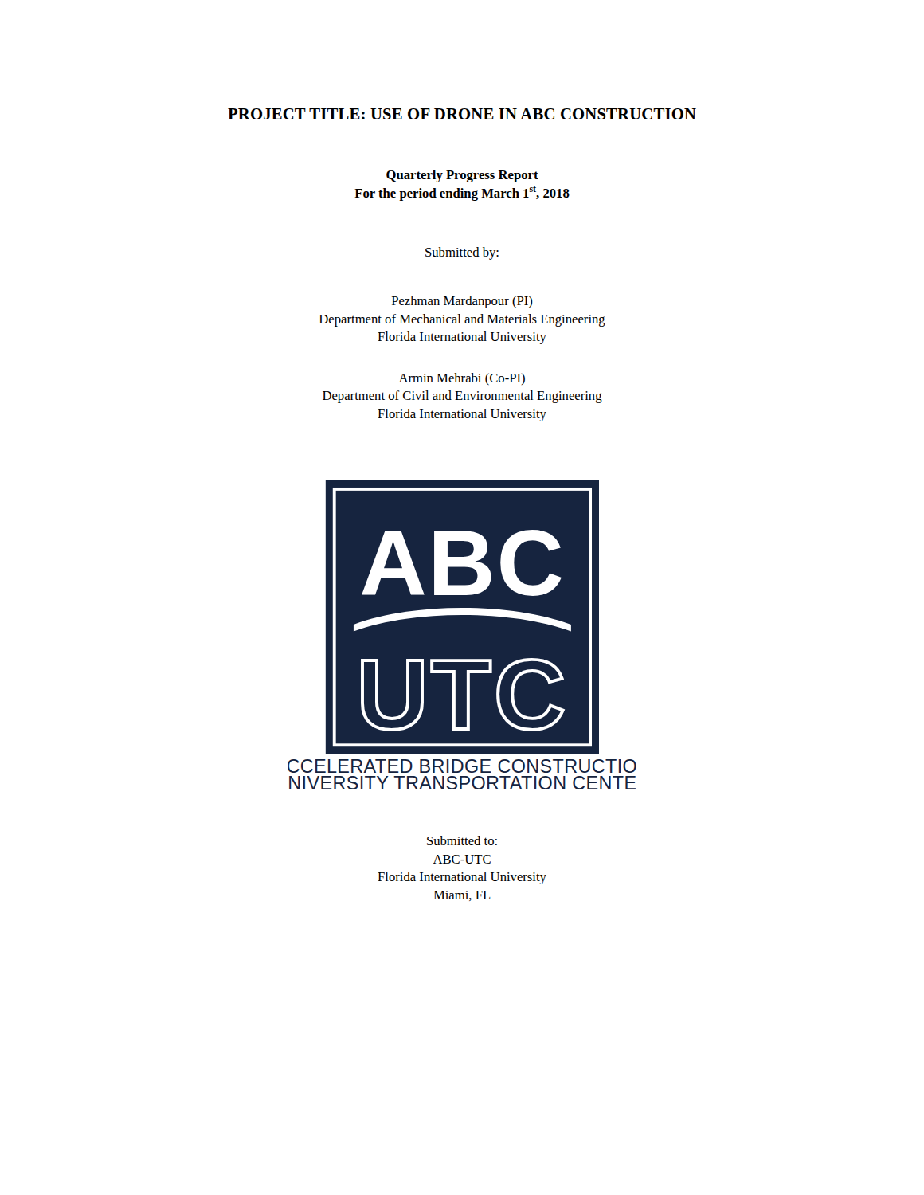PROJECT TITLE: USE OF DRONE IN ABC CONSTRUCTION
Quarterly Progress Report
For the period ending March 1st, 2018
Submitted by:
Pezhman Mardanpour (PI)
Department of Mechanical and Materials Engineering
Florida International University
Armin Mehrabi (Co-PI)
Department of Civil and Environmental Engineering
Florida International University
ABC UTC ACCELERATED BRIDGE CONSTRUCTION UNIVERSITY TRANSPORTATION CENTER
Submitted to:
ABC-UTC
Florida International University
Miami, FL